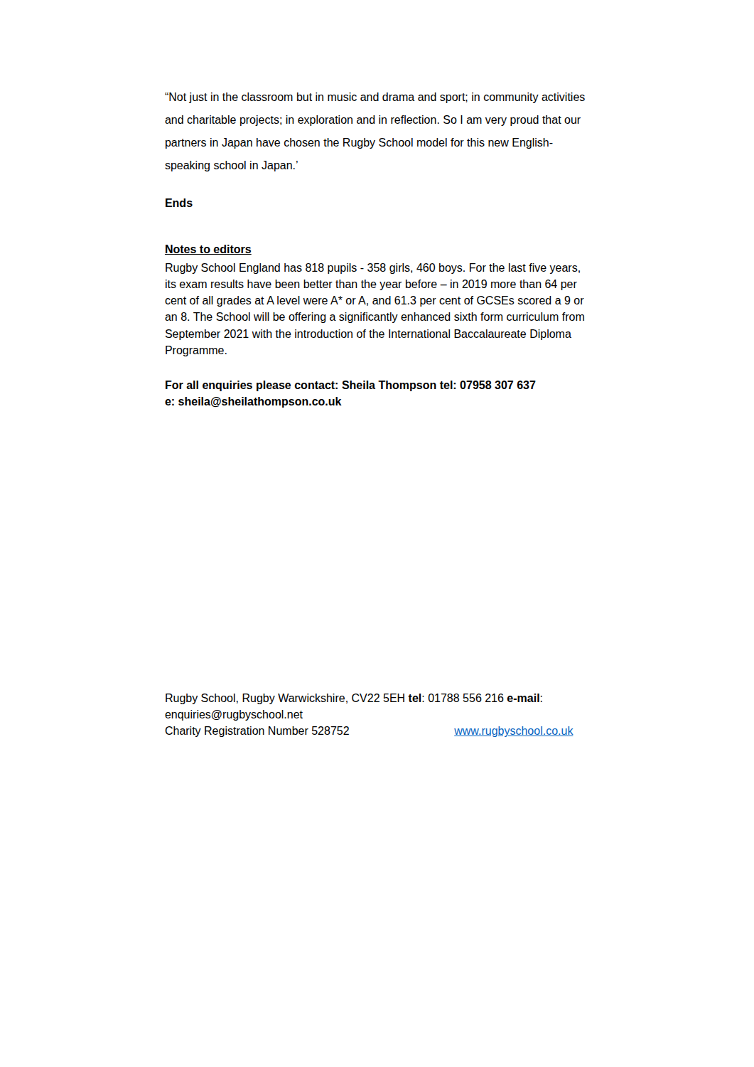“Not just in the classroom but in music and drama and sport; in community activities and charitable projects; in exploration and in reflection. So I am very proud that our partners in Japan have chosen the Rugby School model for this new English-speaking school in Japan.’
Ends
Notes to editors
Rugby School England has 818 pupils - 358 girls, 460 boys. For the last five years, its exam results have been better than the year before – in 2019 more than 64 per cent of all grades at A level were A* or A, and 61.3 per cent of GCSEs scored a 9 or an 8. The School will be offering a significantly enhanced sixth form curriculum from September 2021 with the introduction of the International Baccalaureate Diploma Programme.
For all enquiries please contact: Sheila Thompson tel: 07958 307 637
e: sheila@sheilathompson.co.uk
Rugby School, Rugby Warwickshire, CV22 5EH tel: 01788 556 216 e-mail: enquiries@rugbyschool.net
Charity Registration Number 528752 www.rugbyschool.co.uk